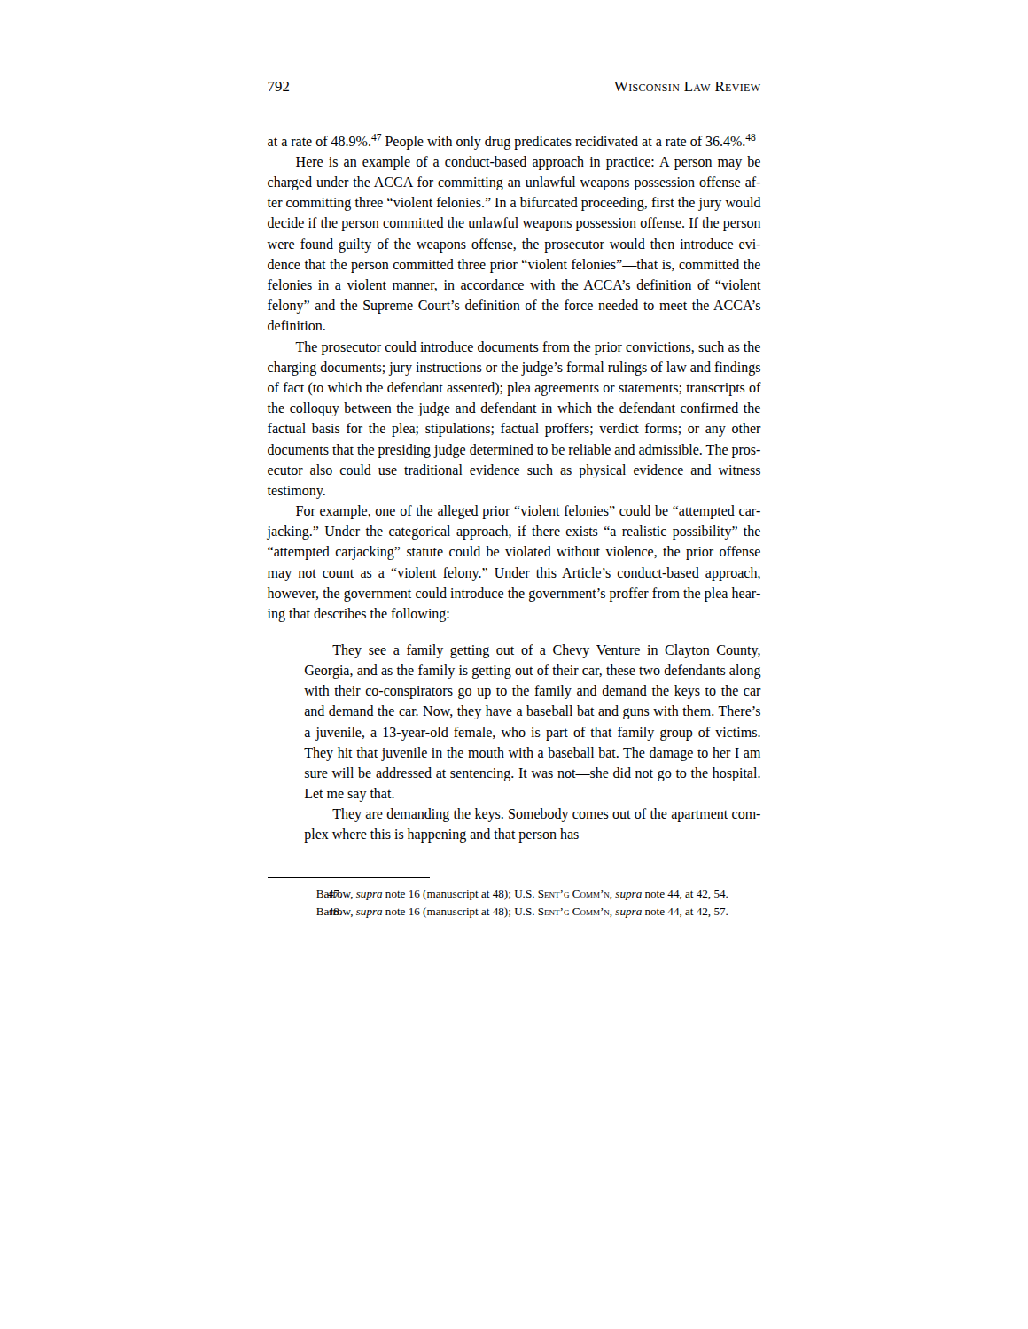792 Wisconsin Law Review
at a rate of 48.9%.47 People with only drug predicates recidivated at a rate of 36.4%.48
Here is an example of a conduct-based approach in practice: A person may be charged under the ACCA for committing an unlawful weapons possession offense after committing three “violent felonies.” In a bifurcated proceeding, first the jury would decide if the person committed the unlawful weapons possession offense. If the person were found guilty of the weapons offense, the prosecutor would then introduce evidence that the person committed three prior “violent felonies”—that is, committed the felonies in a violent manner, in accordance with the ACCA’s definition of “violent felony” and the Supreme Court’s definition of the force needed to meet the ACCA’s definition.
The prosecutor could introduce documents from the prior convictions, such as the charging documents; jury instructions or the judge’s formal rulings of law and findings of fact (to which the defendant assented); plea agreements or statements; transcripts of the colloquy between the judge and defendant in which the defendant confirmed the factual basis for the plea; stipulations; factual proffers; verdict forms; or any other documents that the presiding judge determined to be reliable and admissible. The prosecutor also could use traditional evidence such as physical evidence and witness testimony.
For example, one of the alleged prior “violent felonies” could be “attempted carjacking.” Under the categorical approach, if there exists “a realistic possibility” the “attempted carjacking” statute could be violated without violence, the prior offense may not count as a “violent felony.” Under this Article’s conduct-based approach, however, the government could introduce the government’s proffer from the plea hearing that describes the following:
They see a family getting out of a Chevy Venture in Clayton County, Georgia, and as the family is getting out of their car, these two defendants along with their co-conspirators go up to the family and demand the keys to the car and demand the car. Now, they have a baseball bat and guns with them. There’s a juvenile, a 13-year-old female, who is part of that family group of victims. They hit that juvenile in the mouth with a baseball bat. The damage to her I am sure will be addressed at sentencing. It was not—she did not go to the hospital. Let me say that.
They are demanding the keys. Somebody comes out of the apartment complex where this is happening and that person has
47. Barrow, supra note 16 (manuscript at 48); U.S. Sent’g Comm’n, supra note 44, at 42, 54.
48. Barrow, supra note 16 (manuscript at 48); U.S. Sent’g Comm’n, supra note 44, at 42, 57.